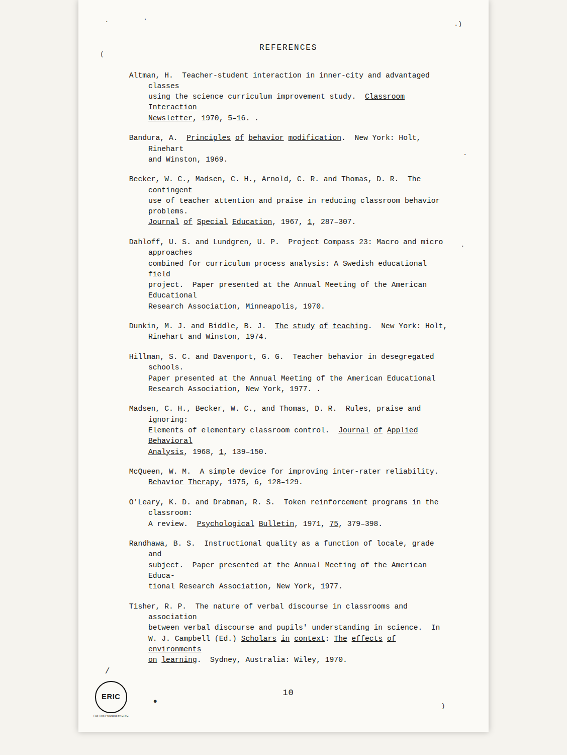. . .) ( / ● ) . .
REFERENCES
Altman, H. Teacher-student interaction in inner-city and advantaged classes using the science curriculum improvement study. Classroom Interaction Newsletter, 1970, 5–16. .
Bandura, A. Principles of behavior modification. New York: Holt, Rinehart and Winston, 1969.
Becker, W. C., Madsen, C. H., Arnold, C. R. and Thomas, D. R. The contingent use of teacher attention and praise in reducing classroom behavior problems. Journal of Special Education, 1967, 1, 287–307.
Dahloff, U. S. and Lundgren, U. P. Project Compass 23: Macro and micro approaches combined for curriculum process analysis: A Swedish educational field project. Paper presented at the Annual Meeting of the American Educational Research Association, Minneapolis, 1970.
Dunkin, M. J. and Biddle, B. J. The study of teaching. New York: Holt, Rinehart and Winston, 1974.
Hillman, S. C. and Davenport, G. G. Teacher behavior in desegregated schools. Paper presented at the Annual Meeting of the American Educational Research Association, New York, 1977. .
Madsen, C. H., Becker, W. C., and Thomas, D. R. Rules, praise and ignoring: Elements of elementary classroom control. Journal of Applied Behavioral Analysis, 1968, 1, 139–150.
McQueen, W. M. A simple device for improving inter-rater reliability. Behavior Therapy, 1975, 6, 128–129.
O'Leary, K. D. and Drabman, R. S. Token reinforcement programs in the classroom: A review. Psychological Bulletin, 1971, 75, 379–398.
Randhawa, B. S. Instructional quality as a function of locale, grade and subject. Paper presented at the Annual Meeting of the American Educa- tional Research Association, New York, 1977.
Tisher, R. P. The nature of verbal discourse in classrooms and association between verbal discourse and pupils' understanding in science. In W. J. Campbell (Ed.) Scholars in context: The effects of environments on learning. Sydney, Australia: Wiley, 1970.
10
ERIC
Full Text Provided by ERIC